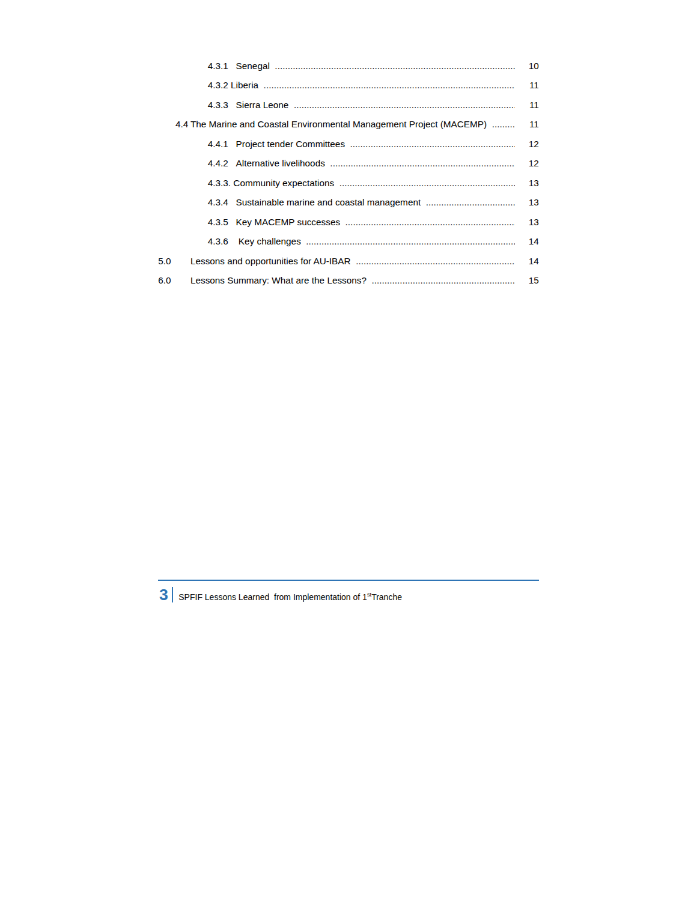| | 4.3.1 Senegal ......................................................................................................................... | 10 |
| | 4.3.2 Liberia ............................................................................................................................. | 11 |
| | 4.3.3 Sierra Leone .................................................................................................................. | 11 |
| 4.4 | The Marine and Coastal Environmental Management Project (MACEMP) ................................ | 11 |
| | 4.4.1 Project tender Committees ................................................................................................... | 12 |
| | 4.4.2 Alternative livelihoods .......................................................................................................... | 12 |
| | 4.3.3. Community expectations ....................................................................................................... | 13 |
| | 4.3.4 Sustainable marine and coastal management ....................................................................... | 13 |
| | 4.3.5 Key MACEMP successes ......................................................................................................... | 13 |
| | 4.3.6 Key challenges ..................................................................................................................... | 14 |
| 5.0 | Lessons and opportunities for AU-IBAR ....................................................................................... | 14 |
| 6.0 | Lessons Summary: What are the Lessons? ................................................................................... | 15 |
3
SPFIF Lessons Learned from Implementation of 1stTranche